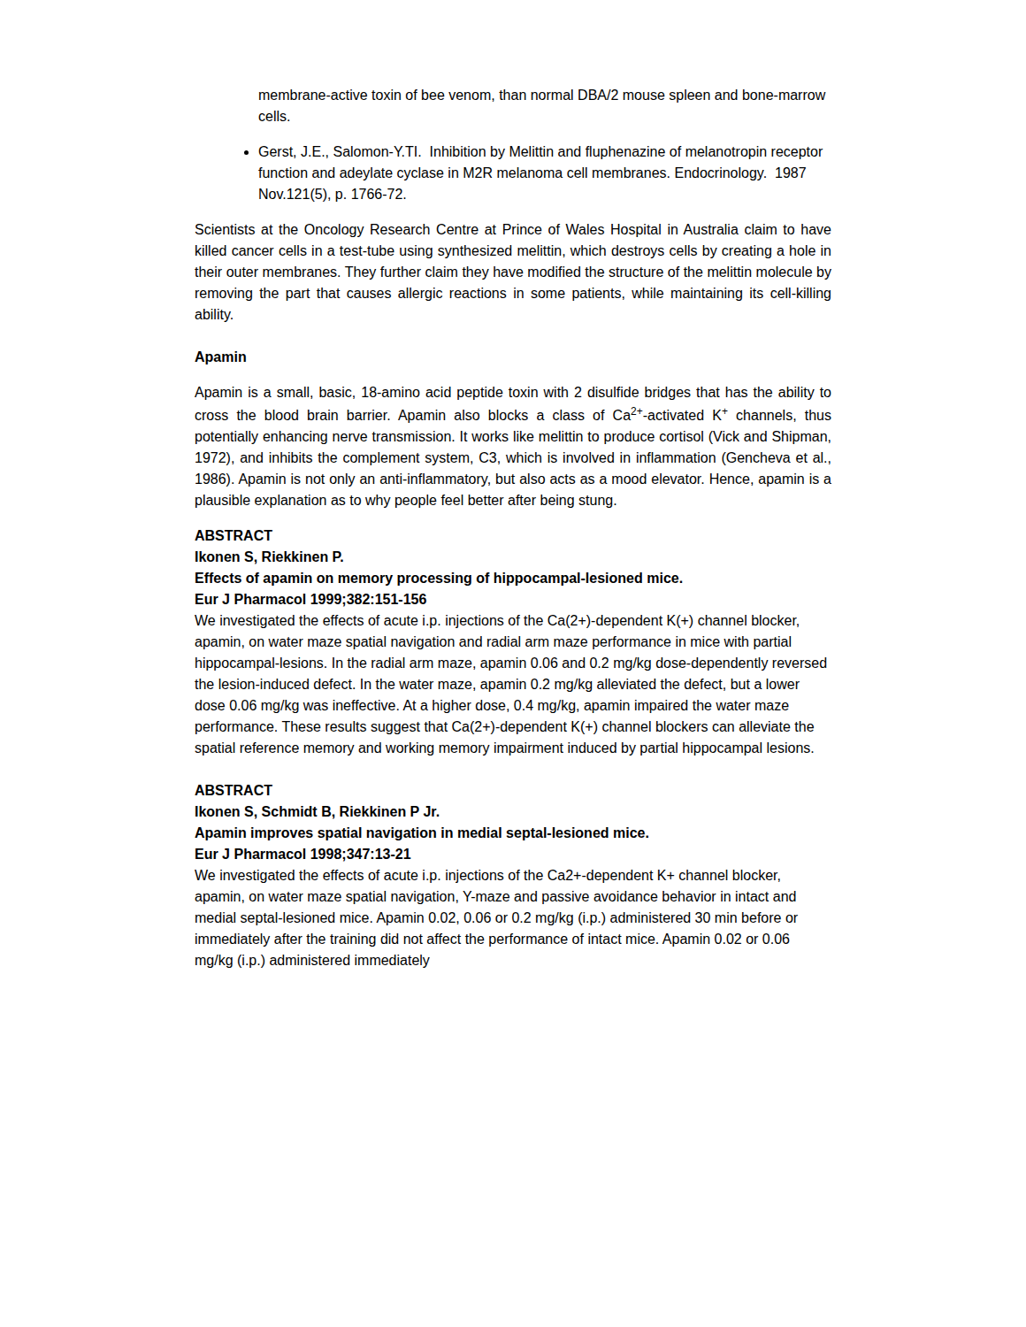membrane-active toxin of bee venom, than normal DBA/2 mouse spleen and bone-marrow cells.
Gerst, J.E., Salomon-Y.TI. Inhibition by Melittin and fluphenazine of melanotropin receptor function and adeylate cyclase in M2R melanoma cell membranes. Endocrinology. 1987 Nov.121(5), p. 1766-72.
Scientists at the Oncology Research Centre at Prince of Wales Hospital in Australia claim to have killed cancer cells in a test-tube using synthesized melittin, which destroys cells by creating a hole in their outer membranes. They further claim they have modified the structure of the melittin molecule by removing the part that causes allergic reactions in some patients, while maintaining its cell-killing ability.
Apamin
Apamin is a small, basic, 18-amino acid peptide toxin with 2 disulfide bridges that has the ability to cross the blood brain barrier. Apamin also blocks a class of Ca2+-activated K+ channels, thus potentially enhancing nerve transmission. It works like melittin to produce cortisol (Vick and Shipman, 1972), and inhibits the complement system, C3, which is involved in inflammation (Gencheva et al., 1986). Apamin is not only an anti-inflammatory, but also acts as a mood elevator. Hence, apamin is a plausible explanation as to why people feel better after being stung.
ABSTRACT
Ikonen S, Riekkinen P.
Effects of apamin on memory processing of hippocampal-lesioned mice.
Eur J Pharmacol 1999;382:151-156
We investigated the effects of acute i.p. injections of the Ca(2+)-dependent K(+) channel blocker, apamin, on water maze spatial navigation and radial arm maze performance in mice with partial hippocampal-lesions. In the radial arm maze, apamin 0.06 and 0.2 mg/kg dose-dependently reversed the lesion-induced defect. In the water maze, apamin 0.2 mg/kg alleviated the defect, but a lower dose 0.06 mg/kg was ineffective. At a higher dose, 0.4 mg/kg, apamin impaired the water maze performance. These results suggest that Ca(2+)-dependent K(+) channel blockers can alleviate the spatial reference memory and working memory impairment induced by partial hippocampal lesions.
ABSTRACT
Ikonen S, Schmidt B, Riekkinen P Jr.
Apamin improves spatial navigation in medial septal-lesioned mice.
Eur J Pharmacol 1998;347:13-21
We investigated the effects of acute i.p. injections of the Ca2+-dependent K+ channel blocker, apamin, on water maze spatial navigation, Y-maze and passive avoidance behavior in intact and medial septal-lesioned mice. Apamin 0.02, 0.06 or 0.2 mg/kg (i.p.) administered 30 min before or immediately after the training did not affect the performance of intact mice. Apamin 0.02 or 0.06 mg/kg (i.p.) administered immediately